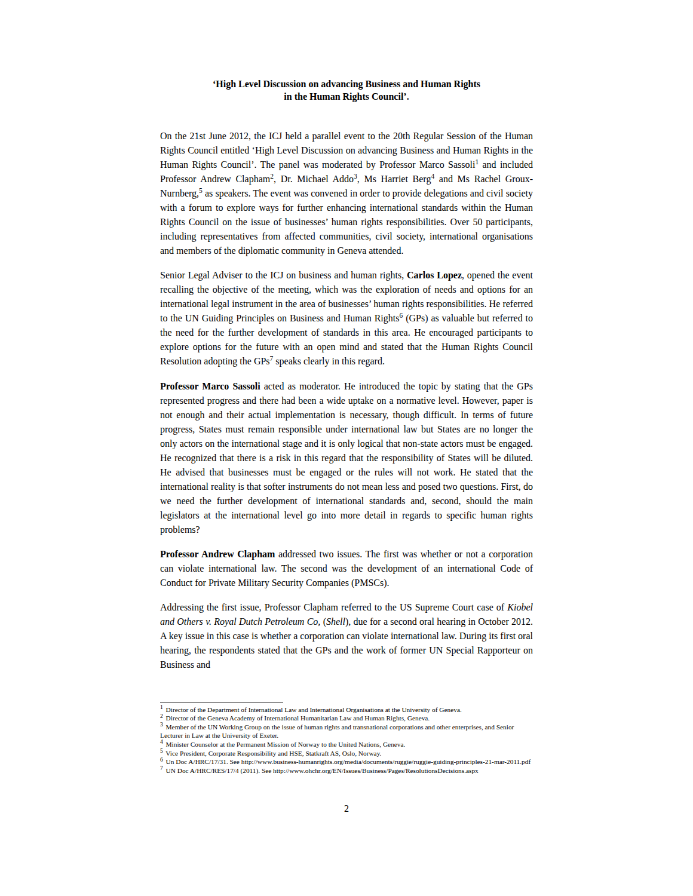‘High Level Discussion on advancing Business and Human Rights
in the Human Rights Council’.
On the 21st June 2012, the ICJ held a parallel event to the 20th Regular Session of the Human Rights Council entitled ‘High Level Discussion on advancing Business and Human Rights in the Human Rights Council’. The panel was moderated by Professor Marco Sassoli1 and included Professor Andrew Clapham2, Dr. Michael Addo3, Ms Harriet Berg4 and Ms Rachel Groux-Nurnberg,5 as speakers. The event was convened in order to provide delegations and civil society with a forum to explore ways for further enhancing international standards within the Human Rights Council on the issue of businesses’ human rights responsibilities. Over 50 participants, including representatives from affected communities, civil society, international organisations and members of the diplomatic community in Geneva attended.
Senior Legal Adviser to the ICJ on business and human rights, Carlos Lopez, opened the event recalling the objective of the meeting, which was the exploration of needs and options for an international legal instrument in the area of businesses’ human rights responsibilities. He referred to the UN Guiding Principles on Business and Human Rights6 (GPs) as valuable but referred to the need for the further development of standards in this area. He encouraged participants to explore options for the future with an open mind and stated that the Human Rights Council Resolution adopting the GPs7 speaks clearly in this regard.
Professor Marco Sassoli acted as moderator. He introduced the topic by stating that the GPs represented progress and there had been a wide uptake on a normative level. However, paper is not enough and their actual implementation is necessary, though difficult. In terms of future progress, States must remain responsible under international law but States are no longer the only actors on the international stage and it is only logical that non-state actors must be engaged. He recognized that there is a risk in this regard that the responsibility of States will be diluted. He advised that businesses must be engaged or the rules will not work. He stated that the international reality is that softer instruments do not mean less and posed two questions. First, do we need the further development of international standards and, second, should the main legislators at the international level go into more detail in regards to specific human rights problems?
Professor Andrew Clapham addressed two issues. The first was whether or not a corporation can violate international law. The second was the development of an international Code of Conduct for Private Military Security Companies (PMSCs).
Addressing the first issue, Professor Clapham referred to the US Supreme Court case of Kiobel and Others v. Royal Dutch Petroleum Co, (Shell), due for a second oral hearing in October 2012. A key issue in this case is whether a corporation can violate international law. During its first oral hearing, the respondents stated that the GPs and the work of former UN Special Rapporteur on Business and
1 Director of the Department of International Law and International Organisations at the University of Geneva.
2 Director of the Geneva Academy of International Humanitarian Law and Human Rights, Geneva.
3 Member of the UN Working Group on the issue of human rights and transnational corporations and other enterprises, and Senior Lecturer in Law at the University of Exeter.
4 Minister Counselor at the Permanent Mission of Norway to the United Nations, Geneva.
5 Vice President, Corporate Responsibility and HSE, Statkraft AS, Oslo, Norway.
6 Un Doc A/HRC/17/31. See http://www.business-humanrights.org/media/documents/ruggie/ruggie-guiding-principles-21-mar-2011.pdf
7 UN Doc A/HRC/RES/17/4 (2011). See http://www.ohchr.org/EN/Issues/Business/Pages/ResolutionsDecisions.aspx
2